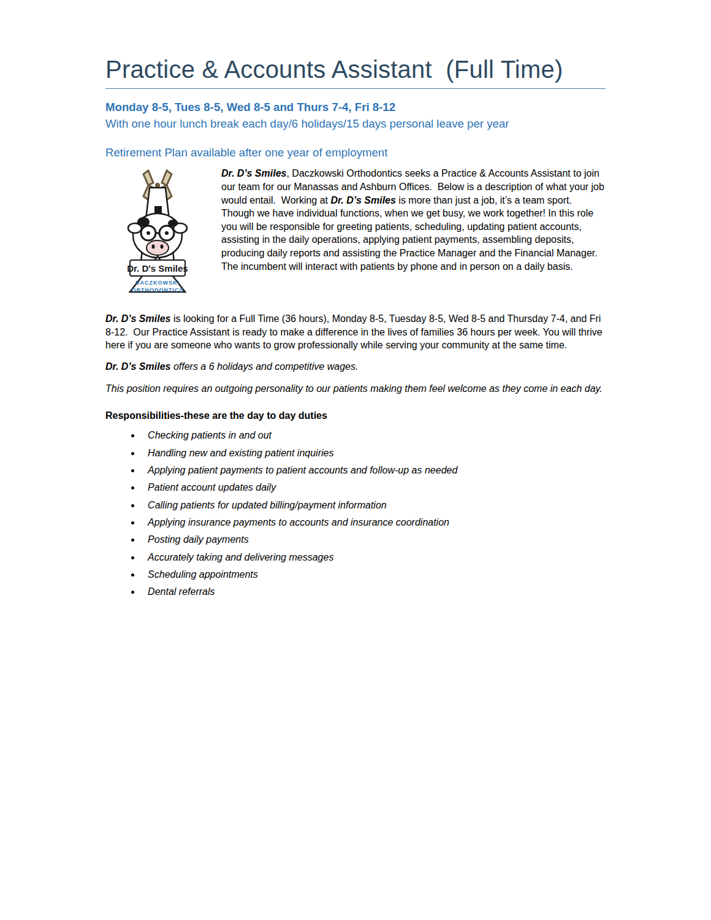Practice & Accounts Assistant (Full Time)
Monday 8-5, Tues 8-5, Wed 8-5 and Thurs 7-4, Fri 8-12
With one hour lunch break each day/6 holidays/15 days personal leave per year
Retirement Plan available after one year of employment
Dr. D's Smiles DACZKOWSKI ORTHODONTICS
Dr. D’s Smiles, Daczkowski Orthodontics seeks a Practice & Accounts Assistant to join our team for our Manassas and Ashburn Offices. Below is a description of what your job would entail. Working at Dr. D’s Smiles is more than just a job, it’s a team sport. Though we have individual functions, when we get busy, we work together! In this role you will be responsible for greeting patients, scheduling, updating patient accounts, assisting in the daily operations, applying patient payments, assembling deposits, producing daily reports and assisting the Practice Manager and the Financial Manager. The incumbent will interact with patients by phone and in person on a daily basis.
Dr. D’s Smiles is looking for a Full Time (36 hours), Monday 8-5, Tuesday 8-5, Wed 8-5 and Thursday 7-4, and Fri 8-12. Our Practice Assistant is ready to make a difference in the lives of families 36 hours per week. You will thrive here if you are someone who wants to grow professionally while serving your community at the same time.
Dr. D’s Smiles offers a 6 holidays and competitive wages.
This position requires an outgoing personality to our patients making them feel welcome as they come in each day.
Responsibilities-these are the day to day duties
Checking patients in and out
Handling new and existing patient inquiries
Applying patient payments to patient accounts and follow-up as needed
Patient account updates daily
Calling patients for updated billing/payment information
Applying insurance payments to accounts and insurance coordination
Posting daily payments
Accurately taking and delivering messages
Scheduling appointments
Dental referrals